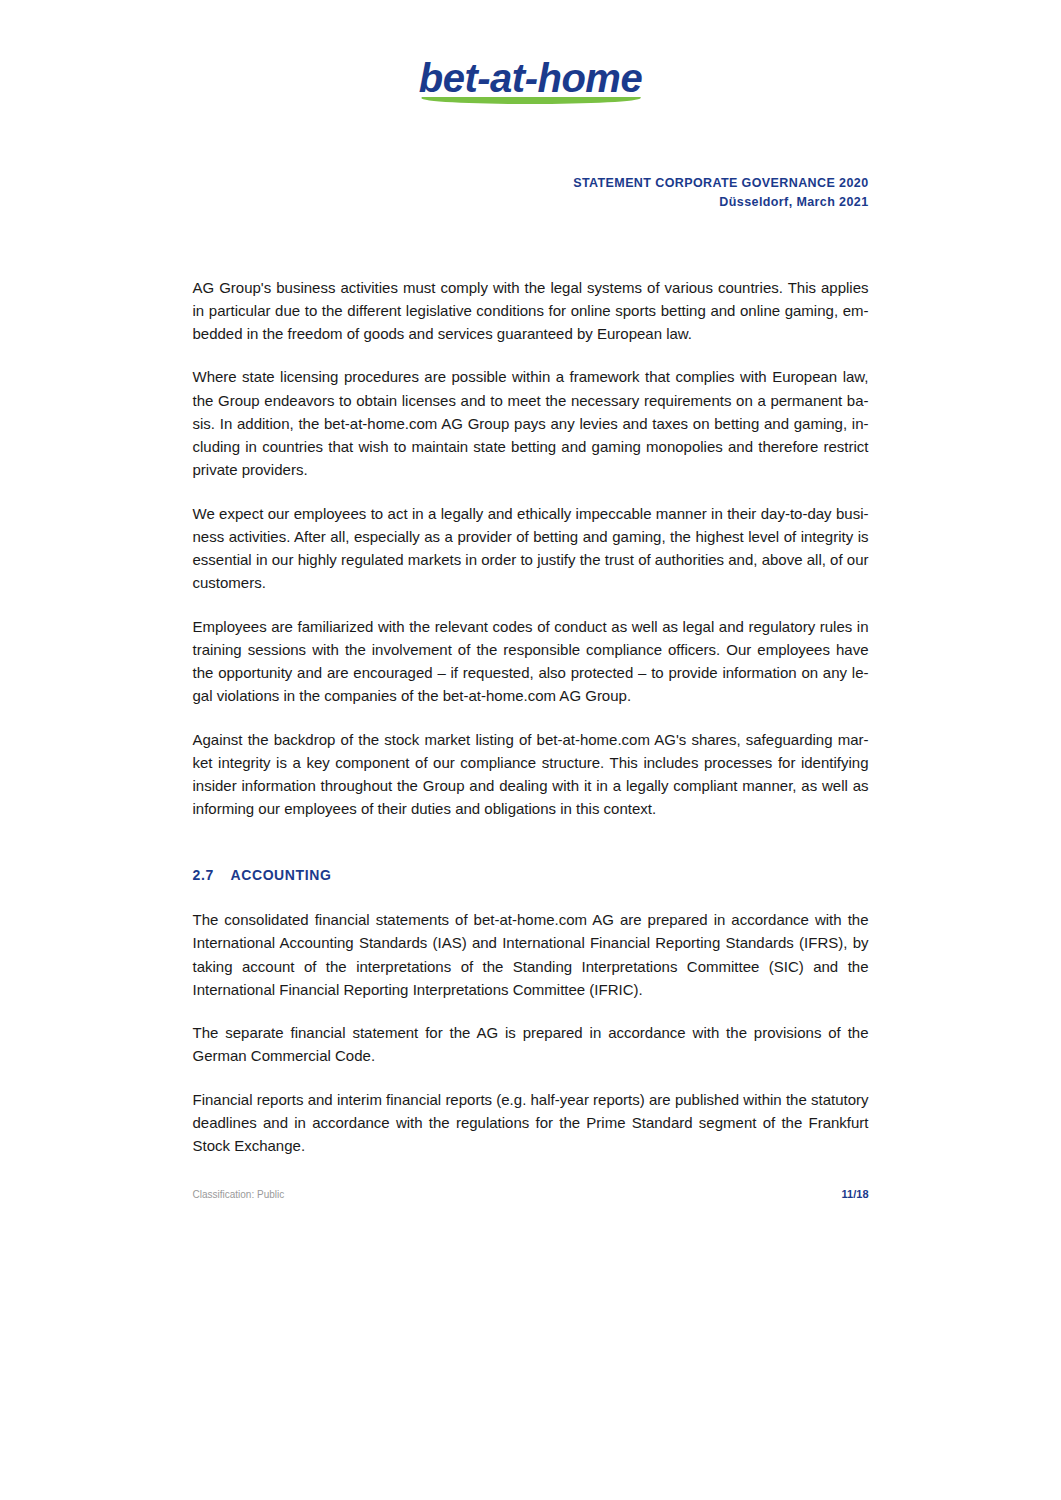bet-at-home
STATEMENT CORPORATE GOVERNANCE 2020
Düsseldorf, March 2021
AG Group's business activities must comply with the legal systems of various countries. This applies in particular due to the different legislative conditions for online sports betting and online gaming, embedded in the freedom of goods and services guaranteed by European law.
Where state licensing procedures are possible within a framework that complies with European law, the Group endeavors to obtain licenses and to meet the necessary requirements on a permanent basis. In addition, the bet-at-home.com AG Group pays any levies and taxes on betting and gaming, including in countries that wish to maintain state betting and gaming monopolies and therefore restrict private providers.
We expect our employees to act in a legally and ethically impeccable manner in their day-to-day business activities. After all, especially as a provider of betting and gaming, the highest level of integrity is essential in our highly regulated markets in order to justify the trust of authorities and, above all, of our customers.
Employees are familiarized with the relevant codes of conduct as well as legal and regulatory rules in training sessions with the involvement of the responsible compliance officers. Our employees have the opportunity and are encouraged – if requested, also protected – to provide information on any legal violations in the companies of the bet-at-home.com AG Group.
Against the backdrop of the stock market listing of bet-at-home.com AG's shares, safeguarding market integrity is a key component of our compliance structure. This includes processes for identifying insider information throughout the Group and dealing with it in a legally compliant manner, as well as informing our employees of their duties and obligations in this context.
2.7 ACCOUNTING
The consolidated financial statements of bet-at-home.com AG are prepared in accordance with the International Accounting Standards (IAS) and International Financial Reporting Standards (IFRS), by taking account of the interpretations of the Standing Interpretations Committee (SIC) and the International Financial Reporting Interpretations Committee (IFRIC).
The separate financial statement for the AG is prepared in accordance with the provisions of the German Commercial Code.
Financial reports and interim financial reports (e.g. half-year reports) are published within the statutory deadlines and in accordance with the regulations for the Prime Standard segment of the Frankfurt Stock Exchange.
Classification: Public 11/18